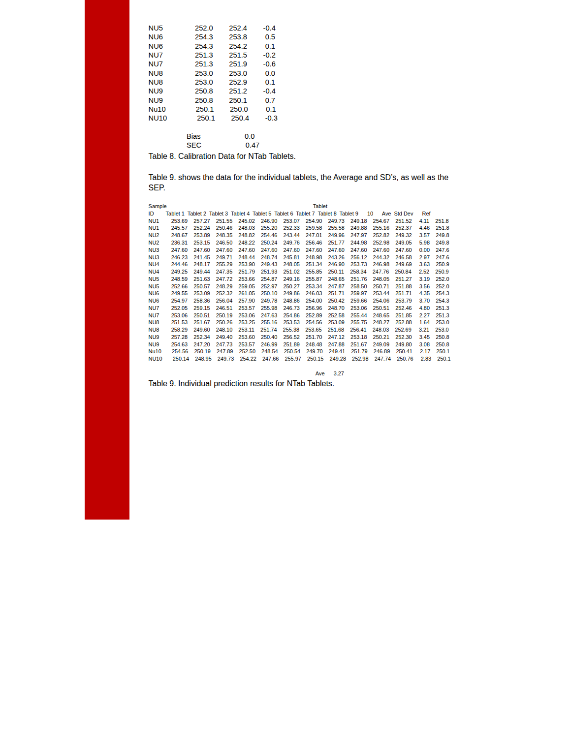NU5                252.0        252.4        -0.4
NU6                254.3        253.8         0.5
NU6                254.3        254.2         0.1
NU7                251.3        251.5        -0.2
NU7                251.3        251.9        -0.6
NU8                253.0        253.0         0.0
NU8                253.0        252.9         0.1
NU9                250.8        251.2        -0.4
NU9                250.8        250.1         0.7
Nu10               250.1        250.0         0.1
NU10               250.1        250.4        -0.3

                   Bias                      0.0
                   SEC                      0.47
Table 8. Calibration Data for NTab Tablets.
Table 9. shows the data for the individual tablets, the Average and SD’s, as well as the SEP.
Sample                                                                                                  Tablet
ID        Tablet 1  Tablet 2  Tablet 3  Tablet 4  Tablet 5  Tablet 6  Tablet 7  Tablet 8  Tablet 9      10      Ave  Std Dev      Ref
NU1        253.69    257.27    251.55    245.02    246.90    253.07    254.90    249.73    249.18    254.67    251.52     4.11    251.8
NU1        245.57    252.24    250.46    248.03    255.20    252.33    259.58    255.58    249.88    255.16    252.37     4.46    251.8
NU2        248.67    253.89    248.35    248.82    254.46    243.44    247.01    249.96    247.97    252.82    249.32     3.57    249.8
NU2        236.31    253.15    246.50    248.22    250.24    249.76    256.46    251.77    244.98    252.98    249.05     5.98    249.8
NU3        247.60    247.60    247.60    247.60    247.60    247.60    247.60    247.60    247.60    247.60    247.60     0.00    247.6
NU3        246.23    241.45    249.71    248.44    248.74    245.81    248.98    243.26    256.12    244.32    246.58     2.97    247.6
NU4        244.46    248.17    255.29    253.90    249.43    248.05    251.34    246.90    253.73    246.98    249.69     3.63    250.9
NU4        249.25    249.44    247.35    251.79    251.93    251.02    255.85    250.11    258.34    247.76    250.84     2.52    250.9
NU5        248.59    251.63    247.72    253.66    254.87    249.16    255.87    248.65    251.76    248.05    251.27     3.19    252.0
NU5        252.66    250.57    248.29    259.05    252.97    250.27    253.34    247.87    258.50    250.71    251.88     3.56    252.0
NU6        249.55    253.09    252.32    261.05    250.10    249.86    246.03    251.71    259.97    253.44    251.71     4.35    254.3
NU6        254.97    258.36    256.04    257.90    249.78    248.86    254.00    250.42    259.66    254.06    253.79     3.70    254.3
NU7        252.05    259.15    246.51    253.57    255.98    246.73    256.96    248.70    253.06    250.51    252.46     4.80    251.3
NU7        253.06    250.51    250.19    253.06    247.63    254.86    252.89    252.58    255.44    248.65    251.85     2.27    251.3
NU8        251.53    251.67    250.26    253.25    255.16    253.53    254.56    253.09    255.75    248.27    252.88     1.64    253.0
NU8        258.29    249.60    248.10    253.11    251.74    255.38    253.65    251.68    256.41    248.03    252.69     3.21    253.0
NU9        257.28    252.34    249.40    253.60    250.40    256.52    251.70    247.12    253.18    250.21    252.30     3.45    250.8
NU9        254.63    247.20    247.73    253.57    246.99    251.89    248.48    247.88    251.67    249.09    249.80     3.08    250.8
Nu10       254.56    250.19    247.89    252.50    248.54    250.54    249.70    249.41    251.79    246.89    250.41     2.17    250.1
NU10       250.14    248.95    249.73    254.22    247.66    255.97    250.15    249.28    252.98    247.74    250.76     2.83    250.1

                                                                                                                Ave      3.27
Table 9. Individual prediction results for NTab Tablets.